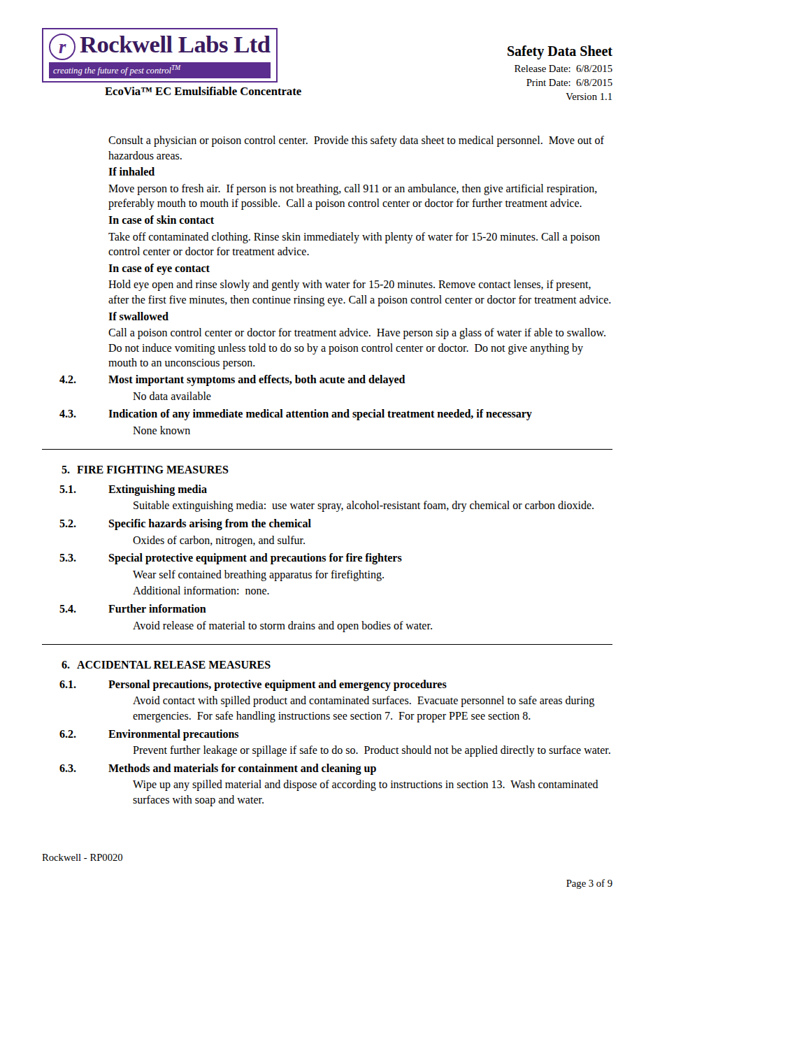r Rockwell Labs Ltd
creating the future of pest controlTM
Safety Data Sheet
Release Date: 6/8/2015
Print Date: 6/8/2015
Version 1.1
EcoVia™ EC Emulsifiable Concentrate
Consult a physician or poison control center. Provide this safety data sheet to medical personnel. Move out of hazardous areas.
If inhaled
Move person to fresh air. If person is not breathing, call 911 or an ambulance, then give artificial respiration, preferably mouth to mouth if possible. Call a poison control center or doctor for further treatment advice.
In case of skin contact
Take off contaminated clothing. Rinse skin immediately with plenty of water for 15-20 minutes. Call a poison control center or doctor for treatment advice.
In case of eye contact
Hold eye open and rinse slowly and gently with water for 15-20 minutes. Remove contact lenses, if present, after the first five minutes, then continue rinsing eye. Call a poison control center or doctor for treatment advice.
If swallowed
Call a poison control center or doctor for treatment advice. Have person sip a glass of water if able to swallow. Do not induce vomiting unless told to do so by a poison control center or doctor. Do not give anything by mouth to an unconscious person.
4.2.
Most important symptoms and effects, both acute and delayed
No data available
4.3.
Indication of any immediate medical attention and special treatment needed, if necessary
None known
5.
FIRE FIGHTING MEASURES
5.1.
Extinguishing media
Suitable extinguishing media: use water spray, alcohol-resistant foam, dry chemical or carbon dioxide.
5.2.
Specific hazards arising from the chemical
Oxides of carbon, nitrogen, and sulfur.
5.3.
Special protective equipment and precautions for fire fighters
Wear self contained breathing apparatus for firefighting.
Additional information: none.
5.4.
Further information
Avoid release of material to storm drains and open bodies of water.
6.
ACCIDENTAL RELEASE MEASURES
6.1.
Personal precautions, protective equipment and emergency procedures
Avoid contact with spilled product and contaminated surfaces. Evacuate personnel to safe areas during emergencies. For safe handling instructions see section 7. For proper PPE see section 8.
6.2.
Environmental precautions
Prevent further leakage or spillage if safe to do so. Product should not be applied directly to surface water.
6.3.
Methods and materials for containment and cleaning up
Wipe up any spilled material and dispose of according to instructions in section 13. Wash contaminated surfaces with soap and water.
Rockwell - RP0020
Page 3 of 9